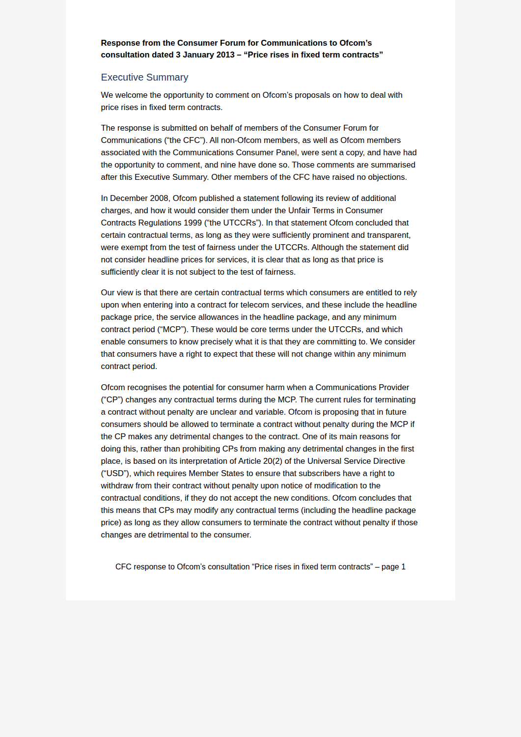Response from the Consumer Forum for Communications to Ofcom’s consultation dated 3 January 2013 – “Price rises in fixed term contracts”
Executive Summary
We welcome the opportunity to comment on Ofcom’s proposals on how to deal with price rises in fixed term contracts.
The response is submitted on behalf of members of the Consumer Forum for Communications (“the CFC”). All non-Ofcom members, as well as Ofcom members associated with the Communications Consumer Panel, were sent a copy, and have had the opportunity to comment, and nine have done so. Those comments are summarised after this Executive Summary. Other members of the CFC have raised no objections.
In December 2008, Ofcom published a statement following its review of additional charges, and how it would consider them under the Unfair Terms in Consumer Contracts Regulations 1999 (“the UTCCRs”). In that statement Ofcom concluded that certain contractual terms, as long as they were sufficiently prominent and transparent, were exempt from the test of fairness under the UTCCRs. Although the statement did not consider headline prices for services, it is clear that as long as that price is sufficiently clear it is not subject to the test of fairness.
Our view is that there are certain contractual terms which consumers are entitled to rely upon when entering into a contract for telecom services, and these include the headline package price, the service allowances in the headline package, and any minimum contract period (“MCP”). These would be core terms under the UTCCRs, and which enable consumers to know precisely what it is that they are committing to. We consider that consumers have a right to expect that these will not change within any minimum contract period.
Ofcom recognises the potential for consumer harm when a Communications Provider (“CP”) changes any contractual terms during the MCP. The current rules for terminating a contract without penalty are unclear and variable. Ofcom is proposing that in future consumers should be allowed to terminate a contract without penalty during the MCP if the CP makes any detrimental changes to the contract. One of its main reasons for doing this, rather than prohibiting CPs from making any detrimental changes in the first place, is based on its interpretation of Article 20(2) of the Universal Service Directive (“USD”), which requires Member States to ensure that subscribers have a right to withdraw from their contract without penalty upon notice of modification to the contractual conditions, if they do not accept the new conditions. Ofcom concludes that this means that CPs may modify any contractual terms (including the headline package price) as long as they allow consumers to terminate the contract without penalty if those changes are detrimental to the consumer.
CFC response to Ofcom’s consultation “Price rises in fixed term contracts” – page 1